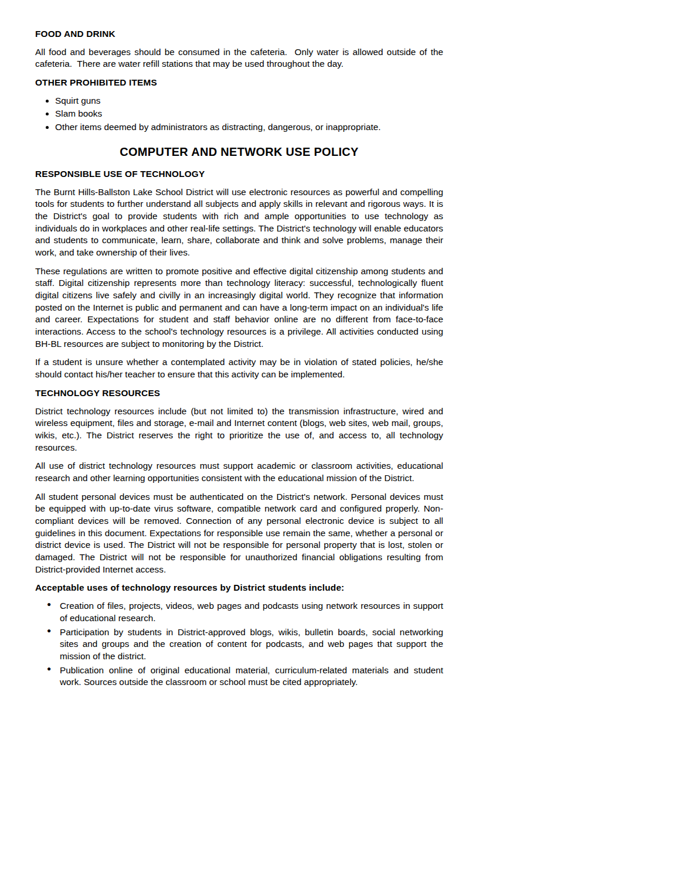FOOD AND DRINK
All food and beverages should be consumed in the cafeteria. Only water is allowed outside of the cafeteria. There are water refill stations that may be used throughout the day.
OTHER PROHIBITED ITEMS
Squirt guns
Slam books
Other items deemed by administrators as distracting, dangerous, or inappropriate.
COMPUTER AND NETWORK USE POLICY
RESPONSIBLE USE OF TECHNOLOGY
The Burnt Hills-Ballston Lake School District will use electronic resources as powerful and compelling tools for students to further understand all subjects and apply skills in relevant and rigorous ways. It is the District's goal to provide students with rich and ample opportunities to use technology as individuals do in workplaces and other real-life settings. The District's technology will enable educators and students to communicate, learn, share, collaborate and think and solve problems, manage their work, and take ownership of their lives.
These regulations are written to promote positive and effective digital citizenship among students and staff. Digital citizenship represents more than technology literacy: successful, technologically fluent digital citizens live safely and civilly in an increasingly digital world. They recognize that information posted on the Internet is public and permanent and can have a long-term impact on an individual's life and career. Expectations for student and staff behavior online are no different from face-to-face interactions. Access to the school's technology resources is a privilege. All activities conducted using BH-BL resources are subject to monitoring by the District.
If a student is unsure whether a contemplated activity may be in violation of stated policies, he/she should contact his/her teacher to ensure that this activity can be implemented.
TECHNOLOGY RESOURCES
District technology resources include (but not limited to) the transmission infrastructure, wired and wireless equipment, files and storage, e-mail and Internet content (blogs, web sites, web mail, groups, wikis, etc.). The District reserves the right to prioritize the use of, and access to, all technology resources.
All use of district technology resources must support academic or classroom activities, educational research and other learning opportunities consistent with the educational mission of the District.
All student personal devices must be authenticated on the District's network. Personal devices must be equipped with up-to-date virus software, compatible network card and configured properly. Non-compliant devices will be removed. Connection of any personal electronic device is subject to all guidelines in this document. Expectations for responsible use remain the same, whether a personal or district device is used. The District will not be responsible for personal property that is lost, stolen or damaged. The District will not be responsible for unauthorized financial obligations resulting from District-provided Internet access.
Acceptable uses of technology resources by District students include:
Creation of files, projects, videos, web pages and podcasts using network resources in support of educational research.
Participation by students in District-approved blogs, wikis, bulletin boards, social networking sites and groups and the creation of content for podcasts, and web pages that support the mission of the district.
Publication online of original educational material, curriculum-related materials and student work. Sources outside the classroom or school must be cited appropriately.